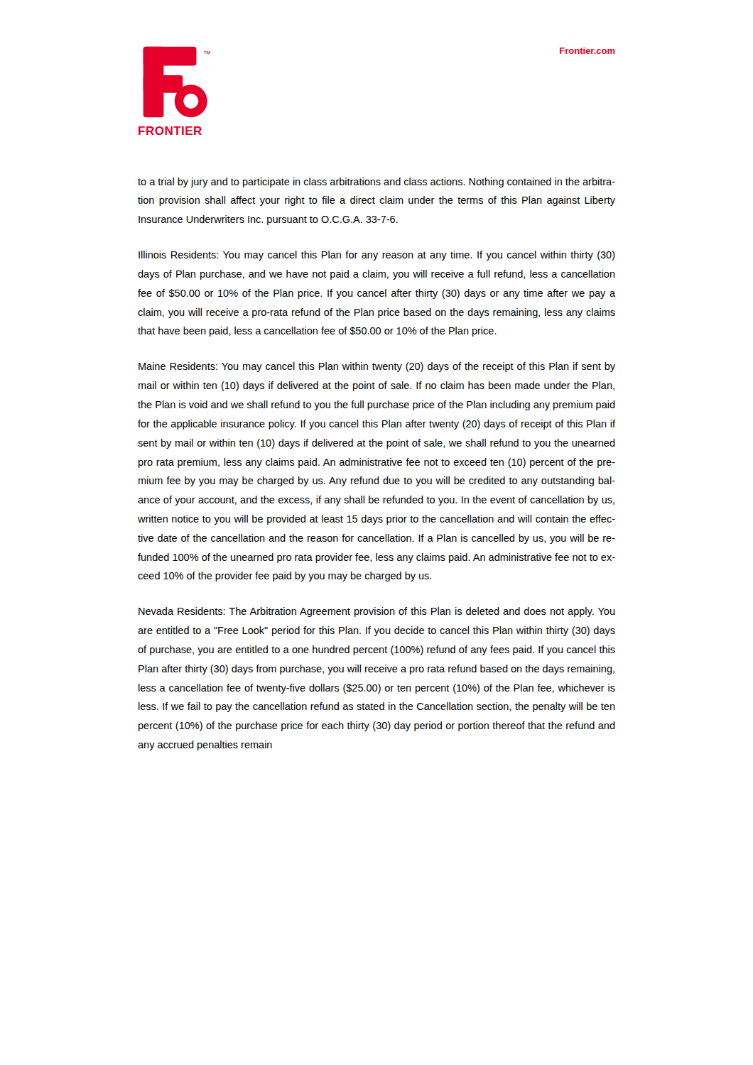™
FRONTIER
Frontier.com
to a trial by jury and to participate in class arbitrations and class actions. Nothing contained in the arbitration provision shall affect your right to file a direct claim under the terms of this Plan against Liberty Insurance Underwriters Inc. pursuant to O.C.G.A. 33-7-6.
Illinois Residents: You may cancel this Plan for any reason at any time. If you cancel within thirty (30) days of Plan purchase, and we have not paid a claim, you will receive a full refund, less a cancellation fee of $50.00 or 10% of the Plan price. If you cancel after thirty (30) days or any time after we pay a claim, you will receive a pro-rata refund of the Plan price based on the days remaining, less any claims that have been paid, less a cancellation fee of $50.00 or 10% of the Plan price.
Maine Residents: You may cancel this Plan within twenty (20) days of the receipt of this Plan if sent by mail or within ten (10) days if delivered at the point of sale. If no claim has been made under the Plan, the Plan is void and we shall refund to you the full purchase price of the Plan including any premium paid for the applicable insurance policy. If you cancel this Plan after twenty (20) days of receipt of this Plan if sent by mail or within ten (10) days if delivered at the point of sale, we shall refund to you the unearned pro rata premium, less any claims paid. An administrative fee not to exceed ten (10) percent of the premium fee by you may be charged by us. Any refund due to you will be credited to any outstanding balance of your account, and the excess, if any shall be refunded to you. In the event of cancellation by us, written notice to you will be provided at least 15 days prior to the cancellation and will contain the effective date of the cancellation and the reason for cancellation. If a Plan is cancelled by us, you will be refunded 100% of the unearned pro rata provider fee, less any claims paid. An administrative fee not to exceed 10% of the provider fee paid by you may be charged by us.
Nevada Residents: The Arbitration Agreement provision of this Plan is deleted and does not apply. You are entitled to a "Free Look" period for this Plan. If you decide to cancel this Plan within thirty (30) days of purchase, you are entitled to a one hundred percent (100%) refund of any fees paid. If you cancel this Plan after thirty (30) days from purchase, you will receive a pro rata refund based on the days remaining, less a cancellation fee of twenty-five dollars ($25.00) or ten percent (10%) of the Plan fee, whichever is less. If we fail to pay the cancellation refund as stated in the Cancellation section, the penalty will be ten percent (10%) of the purchase price for each thirty (30) day period or portion thereof that the refund and any accrued penalties remain